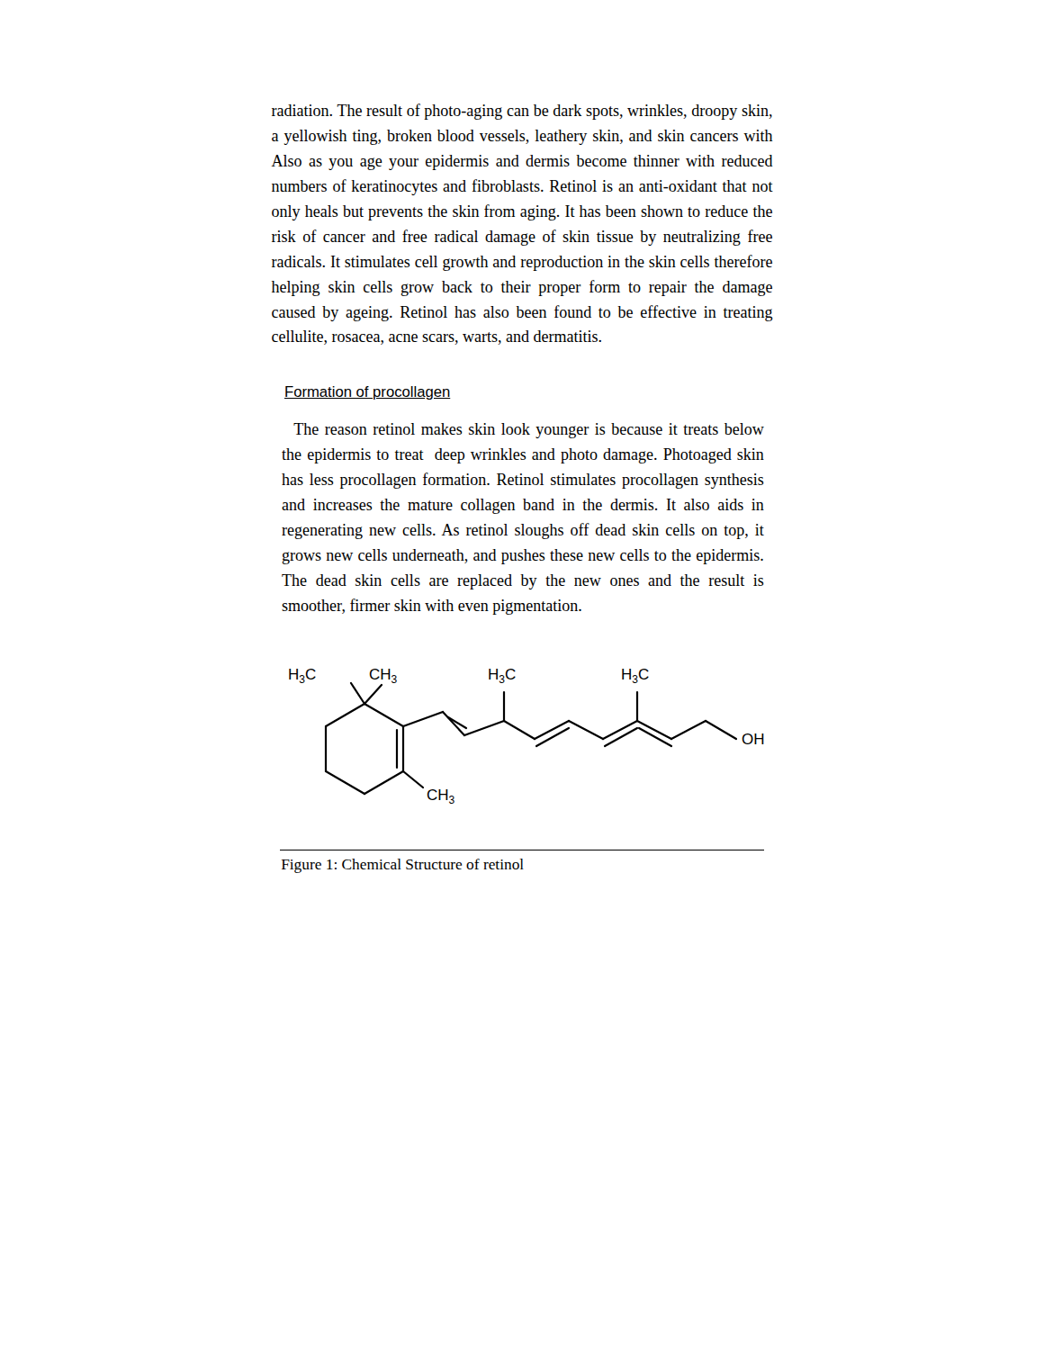radiation. The result of photo-aging can be dark spots, wrinkles, droopy skin, a yellowish ting, broken blood vessels, leathery skin, and skin cancers with Also as you age your epidermis and dermis become thinner with reduced numbers of keratinocytes and fibroblasts. Retinol is an anti-oxidant that not only heals but prevents the skin from aging. It has been shown to reduce the risk of cancer and free radical damage of skin tissue by neutralizing free radicals. It stimulates cell growth and reproduction in the skin cells therefore helping skin cells grow back to their proper form to repair the damage caused by ageing. Retinol has also been found to be effective in treating cellulite, rosacea, acne scars, warts, and dermatitis.
Formation of procollagen
The reason retinol makes skin look younger is because it treats below the epidermis to treat deep wrinkles and photo damage. Photoaged skin has less procollagen formation. Retinol stimulates procollagen synthesis and increases the mature collagen band in the dermis. It also aids in regenerating new cells. As retinol sloughs off dead skin cells on top, it grows new cells underneath, and pushes these new cells to the epidermis. The dead skin cells are replaced by the new ones and the result is smoother, firmer skin with even pigmentation.
H3C CH3 H3C H3C CH3 OH
Figure 1: Chemical Structure of retinol